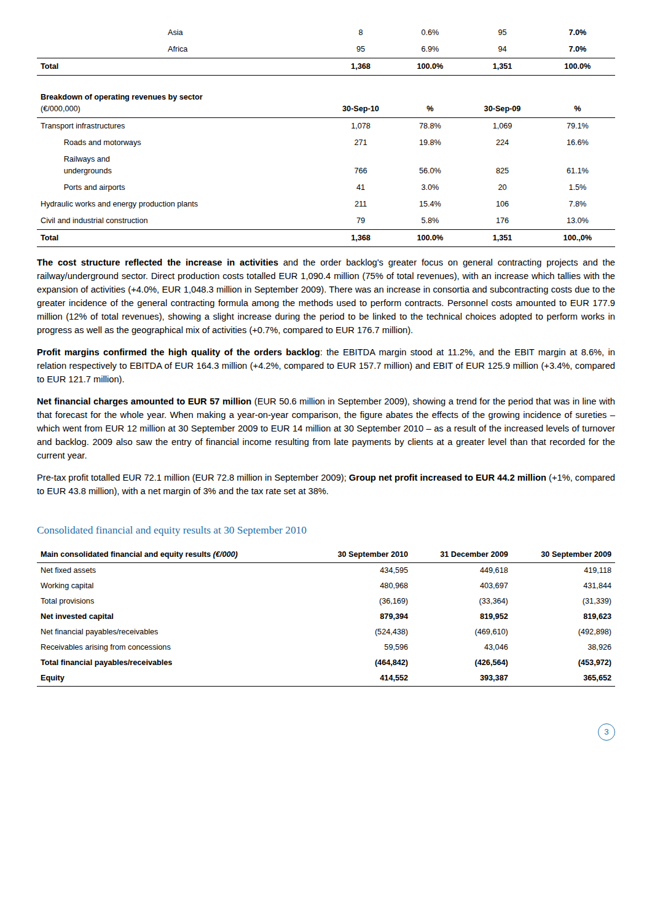| | Asia | 8 | 0.6% | 95 | 7.0% |
| | Africa | 95 | 6.9% | 94 | 7.0% |
| Total | | 1,368 | 100.0% | 1,351 | 100.0% |
| Breakdown of operating revenues by sector (€/000,000) | 30-Sep-10 | % | 30-Sep-09 | % |
| Transport infrastructures | 1,078 | 78.8% | 1,069 | 79.1% |
| | Roads and motorways | 271 | 19.8% | 224 | 16.6% |
| | Railways and undergrounds | 766 | 56.0% | 825 | 61.1% |
| | Ports and airports | 41 | 3.0% | 20 | 1.5% |
| Hydraulic works and energy production plants | 211 | 15.4% | 106 | 7.8% |
| Civil and industrial construction | 79 | 5.8% | 176 | 13.0% |
| Total | 1,368 | 100.0% | 1,351 | 100.,0% |
The cost structure reflected the increase in activities and the order backlog's greater focus on general contracting projects and the railway/underground sector. Direct production costs totalled EUR 1,090.4 million (75% of total revenues), with an increase which tallies with the expansion of activities (+4.0%, EUR 1,048.3 million in September 2009). There was an increase in consortia and subcontracting costs due to the greater incidence of the general contracting formula among the methods used to perform contracts. Personnel costs amounted to EUR 177.9 million (12% of total revenues), showing a slight increase during the period to be linked to the technical choices adopted to perform works in progress as well as the geographical mix of activities (+0.7%, compared to EUR 176.7 million).
Profit margins confirmed the high quality of the orders backlog: the EBITDA margin stood at 11.2%, and the EBIT margin at 8.6%, in relation respectively to EBITDA of EUR 164.3 million (+4.2%, compared to EUR 157.7 million) and EBIT of EUR 125.9 million (+3.4%, compared to EUR 121.7 million).
Net financial charges amounted to EUR 57 million (EUR 50.6 million in September 2009), showing a trend for the period that was in line with that forecast for the whole year. When making a year-on-year comparison, the figure abates the effects of the growing incidence of sureties – which went from EUR 12 million at 30 September 2009 to EUR 14 million at 30 September 2010 – as a result of the increased levels of turnover and backlog. 2009 also saw the entry of financial income resulting from late payments by clients at a greater level than that recorded for the current year.
Pre-tax profit totalled EUR 72.1 million (EUR 72.8 million in September 2009); Group net profit increased to EUR 44.2 million (+1%, compared to EUR 43.8 million), with a net margin of 3% and the tax rate set at 38%.
Consolidated financial and equity results at 30 September 2010
| Main consolidated financial and equity results (€/000) | 30 September 2010 | 31 December 2009 | 30 September 2009 |
| --- | --- | --- | --- |
| Net fixed assets | 434,595 | 449,618 | 419,118 |
| Working capital | 480,968 | 403,697 | 431,844 |
| Total provisions | (36,169) | (33,364) | (31,339) |
| Net invested capital | 879,394 | 819,952 | 819,623 |
| Net financial payables/receivables | (524,438) | (469,610) | (492,898) |
| Receivables arising from concessions | 59,596 | 43,046 | 38,926 |
| Total financial payables/receivables | (464,842) | (426,564) | (453,972) |
| Equity | 414,552 | 393,387 | 365,652 |
3